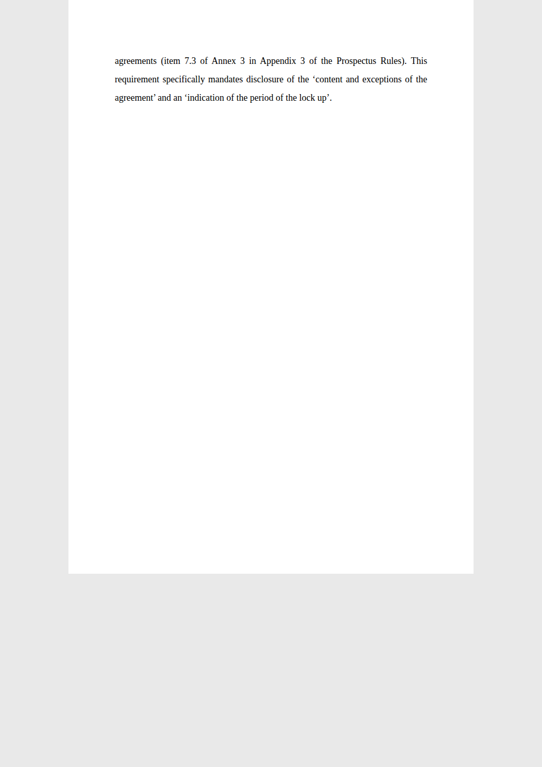agreements (item 7.3 of Annex 3 in Appendix 3 of the Prospectus Rules). This requirement specifically mandates disclosure of the ‘content and exceptions of the agreement’ and an ‘indication of the period of the lock up’.